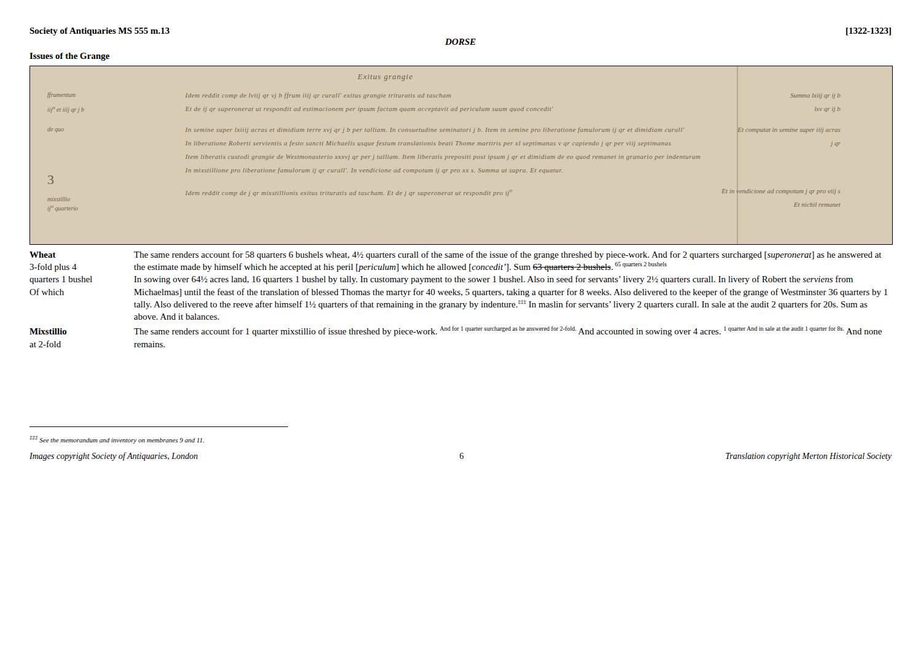Society of Antiquaries MS 555 m.13 [1322-1323]
DORSE
Issues of the Grange
Exitus grangie ffrumentum iijo et iiij qr j b de quo 3 mixstillio
ijo quarterio Idem reddit comp de lviij qr vj b ffrum iiij qr curall' exitus grangie trituratis ad tascham Et de ij qr superonerat ut respondit ad estimacionem per ipsum factam quam acceptavit ad periculum suum quod concedit' In semine super lxiiij acras et dimidiam terre xvj qr j b per talliam. In consuetudine seminatori j b. Item in semine pro liberatione famulorum ij qr et dimidiam curall' In liberatione Roberti servientis a festo sancti Michaelis usque festum translationis beati Thome martiris per xl septimanas v qr capiendo j qr per viij septimanas Item liberatis custodi grangie de Westmonasterio xxxvj qr per j talliam. Item liberatis prepositi post ipsum j qr et dimidiam de eo quod remanet in granario per indenturam In mixstillione pro liberatione famulorum ij qr curall'. In vendicione ad compotum ij qr pro xx s. Summa ut supra. Et equatur. Idem reddit comp de j qr mixstillionis exitus trituratis ad tascham. Et de j qr superonerat ut respondit pro ijo Summa lxiij qr ij b lxv qr ij b Et computat in semine super iiij acras j qr Et in vendicione ad compotum j qr pro viij s Et nichil remanet
| Wheat 3-fold plus 4 quarters 1 bushel Of which | The same renders account for 58 quarters 6 bushels wheat, 4½ quarters curall of the same of the issue of the grange threshed by piece-work. And for 2 quarters surcharged [ superonerat ] as he answered at the estimate made by himself which he accepted at his peril [ periculum ] which he allowed [ concedit’ ]. Sum 63 quarters 2 bushels . 65 quarters 2 bushels In sowing over 64½ acres land, 16 quarters 1 bushel by tally. In customary payment to the sower 1 bushel. Also in seed for servants’ livery 2½ quarters curall. In livery of Robert the serviens from Michaelmas] until the feast of the translation of blessed Thomas the martyr for 40 weeks, 5 quarters, taking a quarter for 8 weeks. Also delivered to the keeper of the grange of Westminster 36 quarters by 1 tally. Also delivered to the reeve after himself 1½ quarters of that remaining in the granary by indenture. ‡‡‡ In maslin for servants’ livery 2 quarters curall. In sale at the audit 2 quarters for 20s. Sum as above. And it balances. |
| Mixstillio at 2-fold | The same renders account for 1 quarter mixstillio of issue threshed by piece-work. And for 1 quarter surcharged as he answered for 2-fold. And accounted in sowing over 4 acres. 1 quarter And in sale at the audit 1 quarter for 8s. And none remains. |
‡‡‡ See the memorandum and inventory on membranes 9 and 11.
Images copyright Society of Antiquaries, London 6 Translation copyright Merton Historical Society